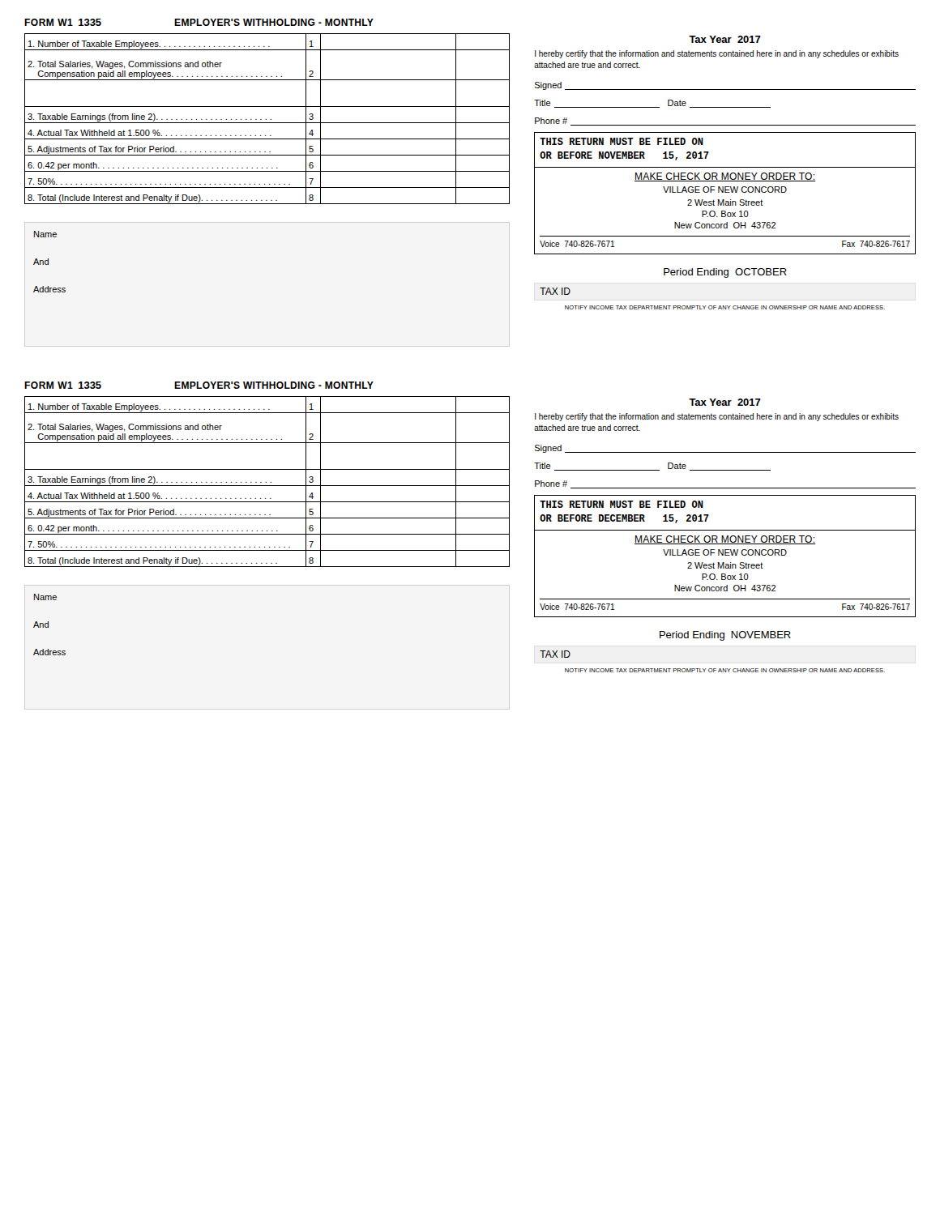FORM W11335 EMPLOYER'S WITHHOLDING - MONTHLY
| 1. Number of Taxable Employees . . . . . . . . . . . . . . . . . . . . . . . | 1 | | |
| 2. Total Salaries, Wages, Commissions and other Compensation paid all employees . . . . . . . . . . . . . . . . . . . . . . . | 2 | | |
| 3. Taxable Earnings (from line 2) . . . . . . . . . . . . . . . . . . . . . . . . | 3 | | |
| 4. Actual Tax Withheld at 1.500 % . . . . . . . . . . . . . . . . . . . . . . . | 4 | | |
| 5. Adjustments of Tax for Prior Period . . . . . . . . . . . . . . . . . . . . | 5 | | |
| 6. 0.42 per month . . . . . . . . . . . . . . . . . . . . . . . . . . . . . . . . . . . . . | 6 | | |
| 7. 50% . . . . . . . . . . . . . . . . . . . . . . . . . . . . . . . . . . . . . . . . . . . . . . . . | 7 | | |
| 8. Total (Include Interest and Penalty if Due) . . . . . . . . . . . . . . . . | 8 | | |
Name
And
Address
Tax Year 2017
I hereby certify that the information and statements contained here in and in any schedules or exhibits attached are true and correct.
Signed
Title Date
Phone #
THIS RETURN MUST BE FILED ON
OR BEFORE NOVEMBER 15, 2017
MAKE CHECK OR MONEY ORDER TO:
VILLAGE OF NEW CONCORD
2 West Main Street
P.O. Box 10
New Concord OH 43762
Voice 740-826-7671 Fax 740-826-7617
Period Ending OCTOBER
TAX ID
NOTIFY INCOME TAX DEPARTMENT PROMPTLY OF ANY CHANGE IN OWNERSHIP OR NAME AND ADDRESS.
FORM W11335 EMPLOYER'S WITHHOLDING - MONTHLY
| 1. Number of Taxable Employees . . . . . . . . . . . . . . . . . . . . . . . | 1 | | |
| 2. Total Salaries, Wages, Commissions and other Compensation paid all employees . . . . . . . . . . . . . . . . . . . . . . . | 2 | | |
| 3. Taxable Earnings (from line 2) . . . . . . . . . . . . . . . . . . . . . . . . | 3 | | |
| 4. Actual Tax Withheld at 1.500 % . . . . . . . . . . . . . . . . . . . . . . . | 4 | | |
| 5. Adjustments of Tax for Prior Period . . . . . . . . . . . . . . . . . . . . | 5 | | |
| 6. 0.42 per month . . . . . . . . . . . . . . . . . . . . . . . . . . . . . . . . . . . . . | 6 | | |
| 7. 50% . . . . . . . . . . . . . . . . . . . . . . . . . . . . . . . . . . . . . . . . . . . . . . . . | 7 | | |
| 8. Total (Include Interest and Penalty if Due) . . . . . . . . . . . . . . . . | 8 | | |
Name
And
Address
Tax Year 2017
I hereby certify that the information and statements contained here in and in any schedules or exhibits attached are true and correct.
Signed
Title Date
Phone #
THIS RETURN MUST BE FILED ON
OR BEFORE DECEMBER 15, 2017
MAKE CHECK OR MONEY ORDER TO:
VILLAGE OF NEW CONCORD
2 West Main Street
P.O. Box 10
New Concord OH 43762
Voice 740-826-7671 Fax 740-826-7617
Period Ending NOVEMBER
TAX ID
NOTIFY INCOME TAX DEPARTMENT PROMPTLY OF ANY CHANGE IN OWNERSHIP OR NAME AND ADDRESS.